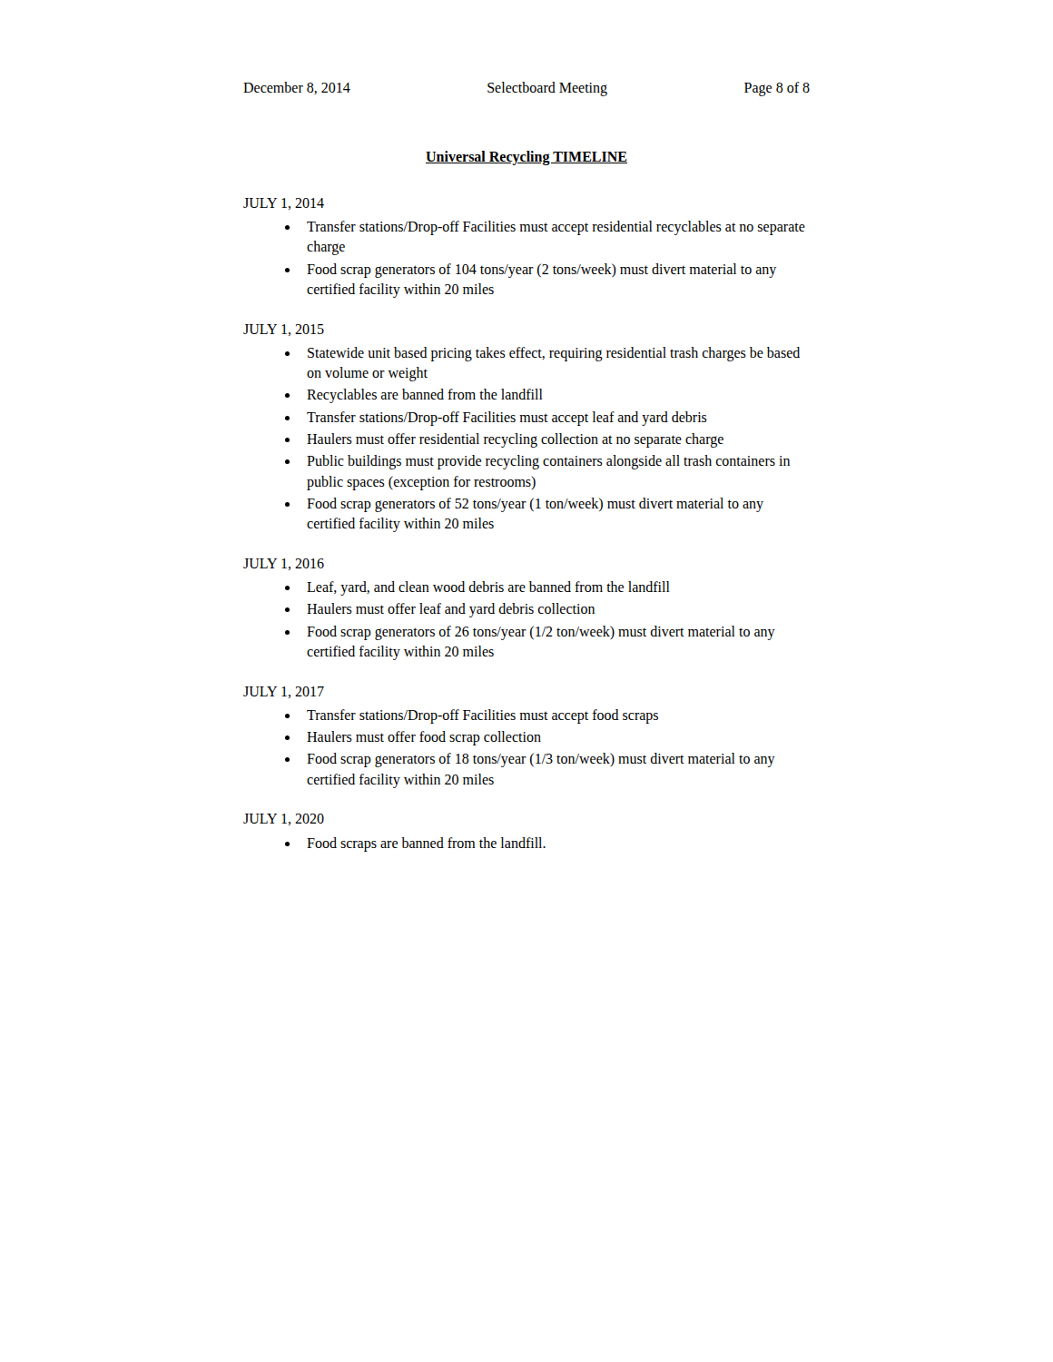December 8, 2014 Selectboard Meeting Page 8 of 8
Universal Recycling TIMELINE
JULY 1, 2014
Transfer stations/Drop-off Facilities must accept residential recyclables at no separate charge
Food scrap generators of 104 tons/year (2 tons/week) must divert material to any certified facility within 20 miles
JULY 1, 2015
Statewide unit based pricing takes effect, requiring residential trash charges be based on volume or weight
Recyclables are banned from the landfill
Transfer stations/Drop-off Facilities must accept leaf and yard debris
Haulers must offer residential recycling collection at no separate charge
Public buildings must provide recycling containers alongside all trash containers in public spaces (exception for restrooms)
Food scrap generators of 52 tons/year (1 ton/week) must divert material to any certified facility within 20 miles
JULY 1, 2016
Leaf, yard, and clean wood debris are banned from the landfill
Haulers must offer leaf and yard debris collection
Food scrap generators of 26 tons/year (1/2 ton/week) must divert material to any certified facility within 20 miles
JULY 1, 2017
Transfer stations/Drop-off Facilities must accept food scraps
Haulers must offer food scrap collection
Food scrap generators of 18 tons/year (1/3 ton/week) must divert material to any certified facility within 20 miles
JULY 1, 2020
Food scraps are banned from the landfill.